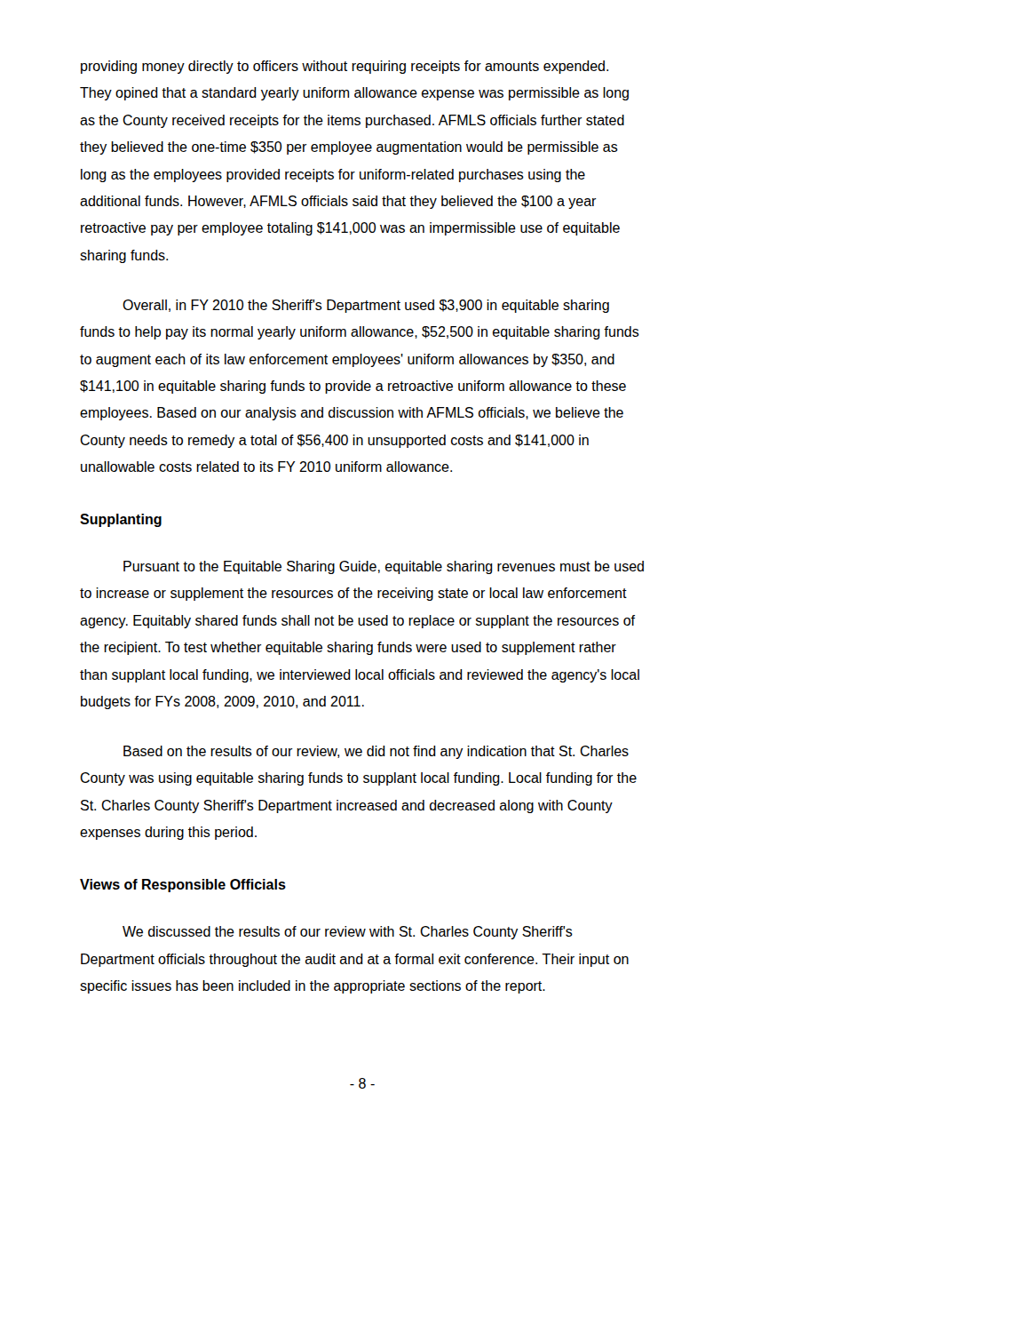providing money directly to officers without requiring receipts for amounts expended. They opined that a standard yearly uniform allowance expense was permissible as long as the County received receipts for the items purchased. AFMLS officials further stated they believed the one-time $350 per employee augmentation would be permissible as long as the employees provided receipts for uniform-related purchases using the additional funds. However, AFMLS officials said that they believed the $100 a year retroactive pay per employee totaling $141,000 was an impermissible use of equitable sharing funds.
Overall, in FY 2010 the Sheriff's Department used $3,900 in equitable sharing funds to help pay its normal yearly uniform allowance, $52,500 in equitable sharing funds to augment each of its law enforcement employees' uniform allowances by $350, and $141,100 in equitable sharing funds to provide a retroactive uniform allowance to these employees. Based on our analysis and discussion with AFMLS officials, we believe the County needs to remedy a total of $56,400 in unsupported costs and $141,000 in unallowable costs related to its FY 2010 uniform allowance.
Supplanting
Pursuant to the Equitable Sharing Guide, equitable sharing revenues must be used to increase or supplement the resources of the receiving state or local law enforcement agency. Equitably shared funds shall not be used to replace or supplant the resources of the recipient. To test whether equitable sharing funds were used to supplement rather than supplant local funding, we interviewed local officials and reviewed the agency's local budgets for FYs 2008, 2009, 2010, and 2011.
Based on the results of our review, we did not find any indication that St. Charles County was using equitable sharing funds to supplant local funding. Local funding for the St. Charles County Sheriff's Department increased and decreased along with County expenses during this period.
Views of Responsible Officials
We discussed the results of our review with St. Charles County Sheriff's Department officials throughout the audit and at a formal exit conference. Their input on specific issues has been included in the appropriate sections of the report.
- 8 -